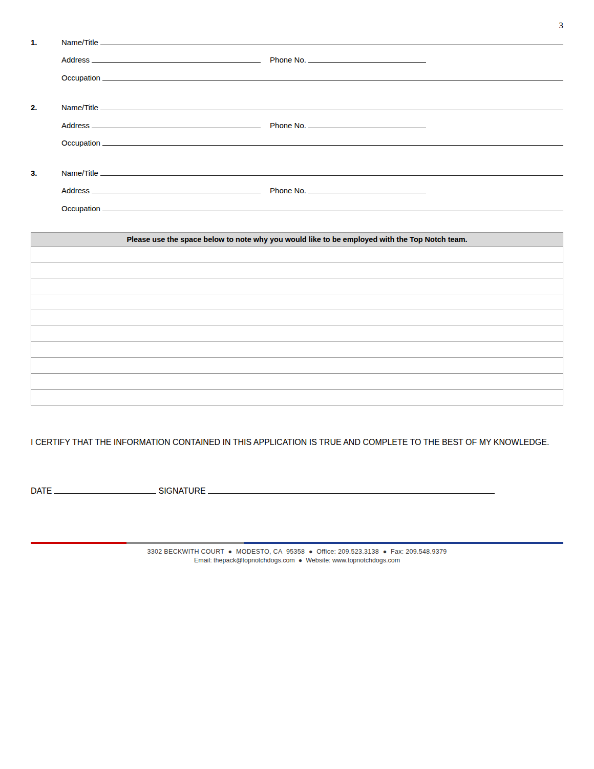3
1. Name/Title
Address Phone No.
Occupation
2. Name/Title
Address Phone No.
Occupation
3. Name/Title
Address Phone No.
Occupation
| Please use the space below to note why you would like to be employed with the Top Notch team. |
| --- |
I CERTIFY THAT THE INFORMATION CONTAINED IN THIS APPLICATION IS TRUE AND COMPLETE TO THE BEST OF MY KNOWLEDGE.
DATE SIGNATURE
3302 BECKWITH COURT ● MODESTO, CA 95358 ● Office: 209.523.3138 ● Fax: 209.548.9379
Email: thepack@topnotchdogs.com ● Website: www.topnotchdogs.com